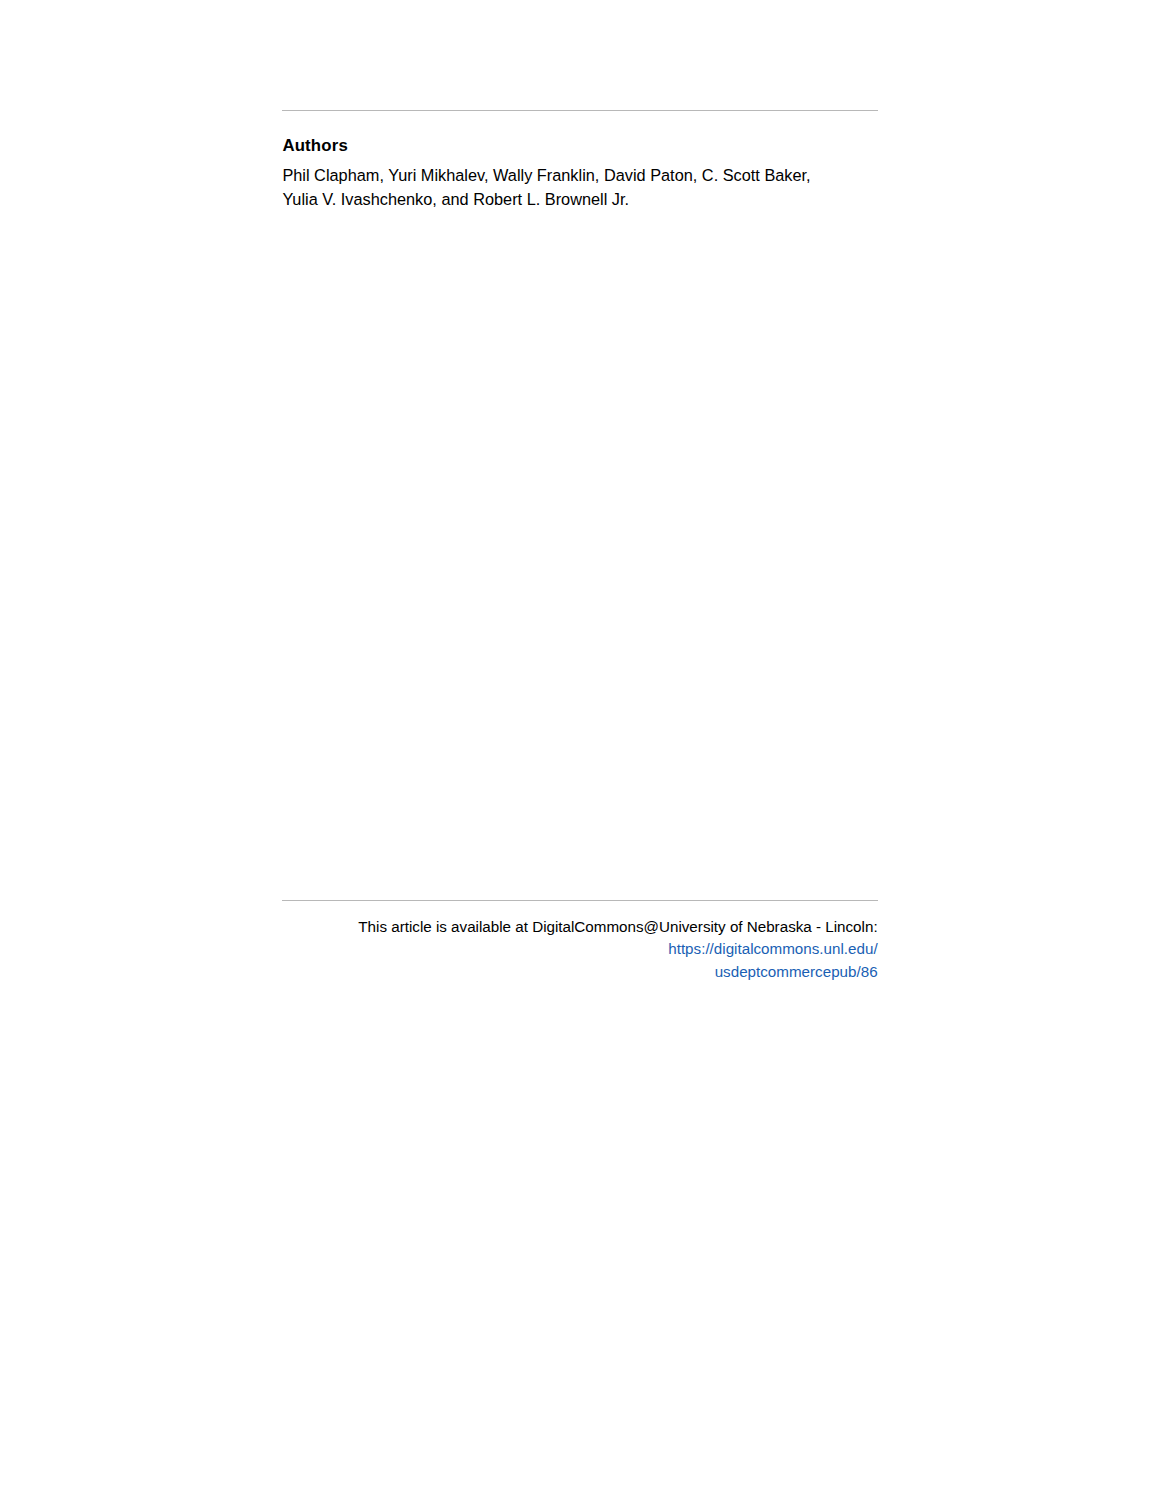Authors
Phil Clapham, Yuri Mikhalev, Wally Franklin, David Paton, C. Scott Baker, Yulia V. Ivashchenko, and Robert L. Brownell Jr.
This article is available at DigitalCommons@University of Nebraska - Lincoln: https://digitalcommons.unl.edu/
usdeptcommercepub/86